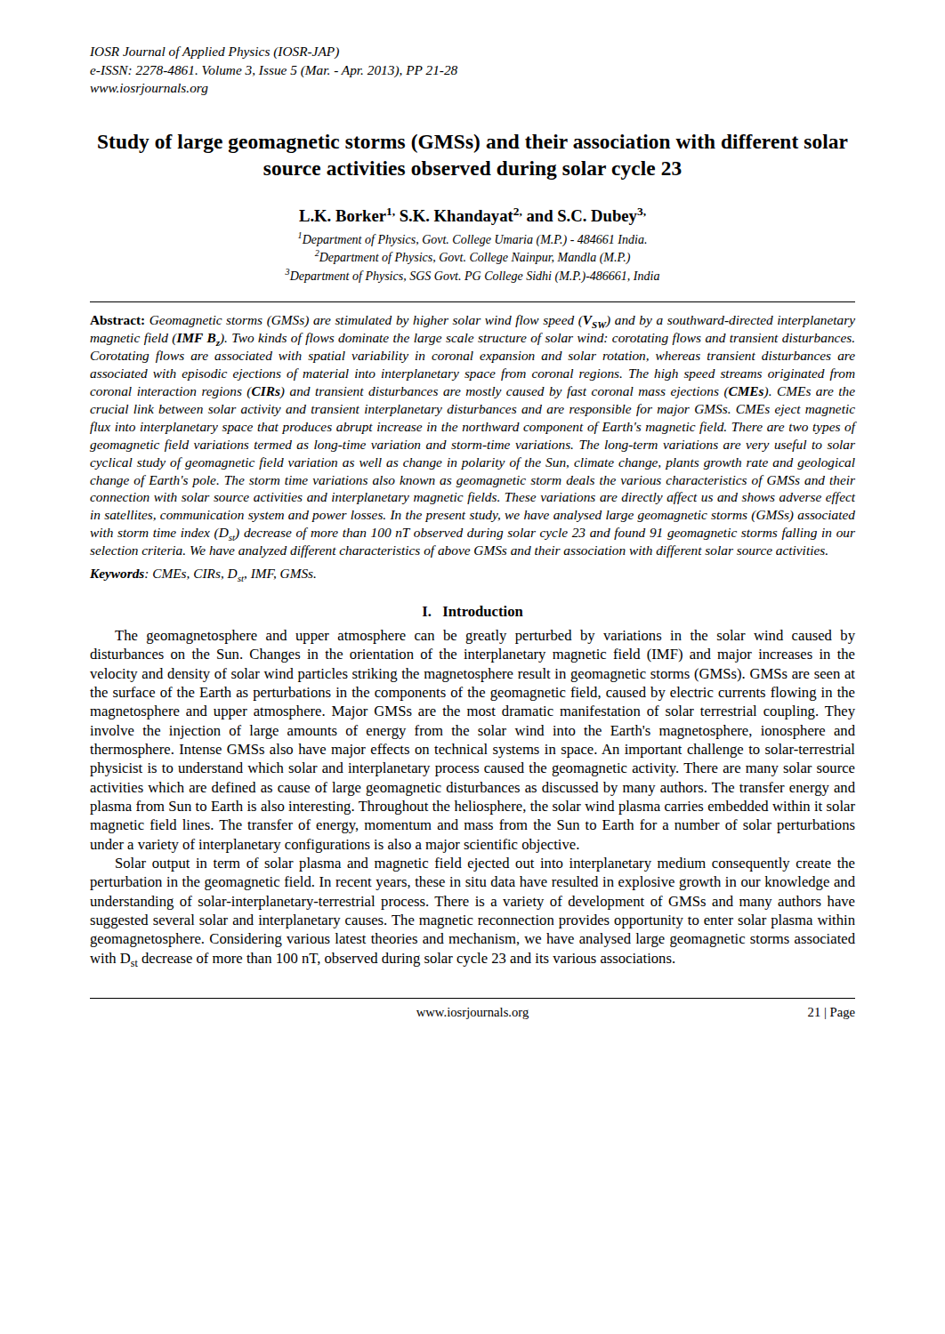IOSR Journal of Applied Physics (IOSR-JAP)
e-ISSN: 2278-4861. Volume 3, Issue 5 (Mar. - Apr. 2013), PP 21-28
www.iosrjournals.org
Study of large geomagnetic storms (GMSs) and their association with different solar source activities observed during solar cycle 23
L.K. Borker1, S.K. Khandayat2, and S.C. Dubey3,
1Department of Physics, Govt. College Umaria (M.P.) - 484661 India.
2Department of Physics, Govt. College Nainpur, Mandla (M.P.)
3Department of Physics, SGS Govt. PG College Sidhi (M.P.)-486661, India
Abstract: Geomagnetic storms (GMSs) are stimulated by higher solar wind flow speed (VSW) and by a southward-directed interplanetary magnetic field (IMF Bz). Two kinds of flows dominate the large scale structure of solar wind: corotating flows and transient disturbances. Corotating flows are associated with spatial variability in coronal expansion and solar rotation, whereas transient disturbances are associated with episodic ejections of material into interplanetary space from coronal regions. The high speed streams originated from coronal interaction regions (CIRs) and transient disturbances are mostly caused by fast coronal mass ejections (CMEs). CMEs are the crucial link between solar activity and transient interplanetary disturbances and are responsible for major GMSs. CMEs eject magnetic flux into interplanetary space that produces abrupt increase in the northward component of Earth's magnetic field. There are two types of geomagnetic field variations termed as long-time variation and storm-time variations. The long-term variations are very useful to solar cyclical study of geomagnetic field variation as well as change in polarity of the Sun, climate change, plants growth rate and geological change of Earth's pole. The storm time variations also known as geomagnetic storm deals the various characteristics of GMSs and their connection with solar source activities and interplanetary magnetic fields. These variations are directly affect us and shows adverse effect in satellites, communication system and power losses. In the present study, we have analysed large geomagnetic storms (GMSs) associated with storm time index (Dst) decrease of more than 100 nT observed during solar cycle 23 and found 91 geomagnetic storms falling in our selection criteria. We have analyzed different characteristics of above GMSs and their association with different solar source activities.
Keywords: CMEs, CIRs, Dst, IMF, GMSs.
I. Introduction
The geomagnetosphere and upper atmosphere can be greatly perturbed by variations in the solar wind caused by disturbances on the Sun. Changes in the orientation of the interplanetary magnetic field (IMF) and major increases in the velocity and density of solar wind particles striking the magnetosphere result in geomagnetic storms (GMSs). GMSs are seen at the surface of the Earth as perturbations in the components of the geomagnetic field, caused by electric currents flowing in the magnetosphere and upper atmosphere. Major GMSs are the most dramatic manifestation of solar terrestrial coupling. They involve the injection of large amounts of energy from the solar wind into the Earth's magnetosphere, ionosphere and thermosphere. Intense GMSs also have major effects on technical systems in space. An important challenge to solar-terrestrial physicist is to understand which solar and interplanetary process caused the geomagnetic activity. There are many solar source activities which are defined as cause of large geomagnetic disturbances as discussed by many authors. The transfer energy and plasma from Sun to Earth is also interesting. Throughout the heliosphere, the solar wind plasma carries embedded within it solar magnetic field lines. The transfer of energy, momentum and mass from the Sun to Earth for a number of solar perturbations under a variety of interplanetary configurations is also a major scientific objective.
Solar output in term of solar plasma and magnetic field ejected out into interplanetary medium consequently create the perturbation in the geomagnetic field. In recent years, these in situ data have resulted in explosive growth in our knowledge and understanding of solar-interplanetary-terrestrial process. There is a variety of development of GMSs and many authors have suggested several solar and interplanetary causes. The magnetic reconnection provides opportunity to enter solar plasma within geomagnetosphere. Considering various latest theories and mechanism, we have analysed large geomagnetic storms associated with Dst decrease of more than 100 nT, observed during solar cycle 23 and its various associations.
www.iosrjournals.org 21 | Page